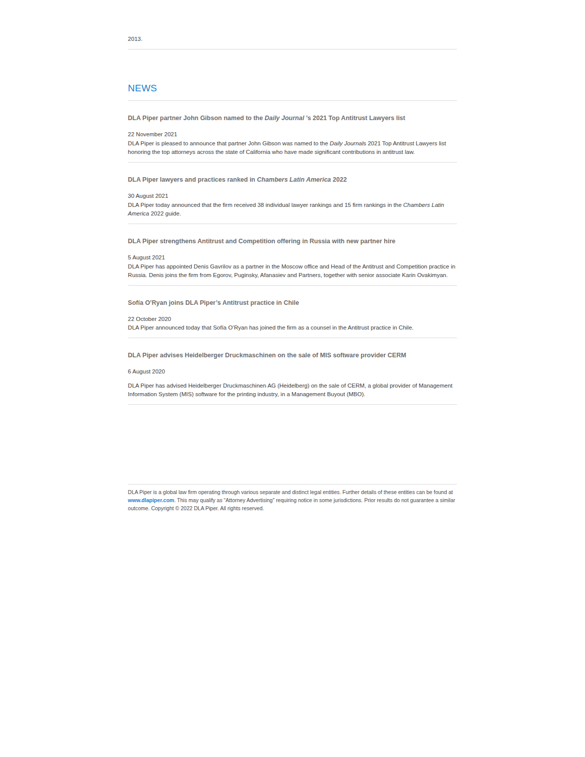2013.
NEWS
DLA Piper partner John Gibson named to the Daily Journal ’s 2021 Top Antitrust Lawyers list
22 November 2021 DLA Piper is pleased to announce that partner John Gibson was named to the Daily Journals 2021 Top Antitrust Lawyers list honoring the top attorneys across the state of California who have made significant contributions in antitrust law.
DLA Piper lawyers and practices ranked in Chambers Latin America 2022
30 August 2021 DLA Piper today announced that the firm received 38 individual lawyer rankings and 15 firm rankings in the Chambers Latin America 2022 guide.
DLA Piper strengthens Antitrust and Competition offering in Russia with new partner hire
5 August 2021 DLA Piper has appointed Denis Gavrilov as a partner in the Moscow office and Head of the Antitrust and Competition practice in Russia. Denis joins the firm from Egorov, Puginsky, Afanasiev and Partners, together with senior associate Karin Ovakimyan.
Sofía O’Ryan joins DLA Piper’s Antitrust practice in Chile
22 October 2020 DLA Piper announced today that Sofía O’Ryan has joined the firm as a counsel in the Antitrust practice in Chile.
DLA Piper advises Heidelberger Druckmaschinen on the sale of MIS software provider CERM
6 August 2020
DLA Piper has advised Heidelberger Druckmaschinen AG (Heidelberg) on the sale of CERM, a global provider of Management Information System (MIS) software for the printing industry, in a Management Buyout (MBO).
DLA Piper is a global law firm operating through various separate and distinct legal entities. Further details of these entities can be found at www.dlapiper.com. This may qualify as “Attorney Advertising” requiring notice in some jurisdictions. Prior results do not guarantee a similar outcome. Copyright © 2022 DLA Piper. All rights reserved.